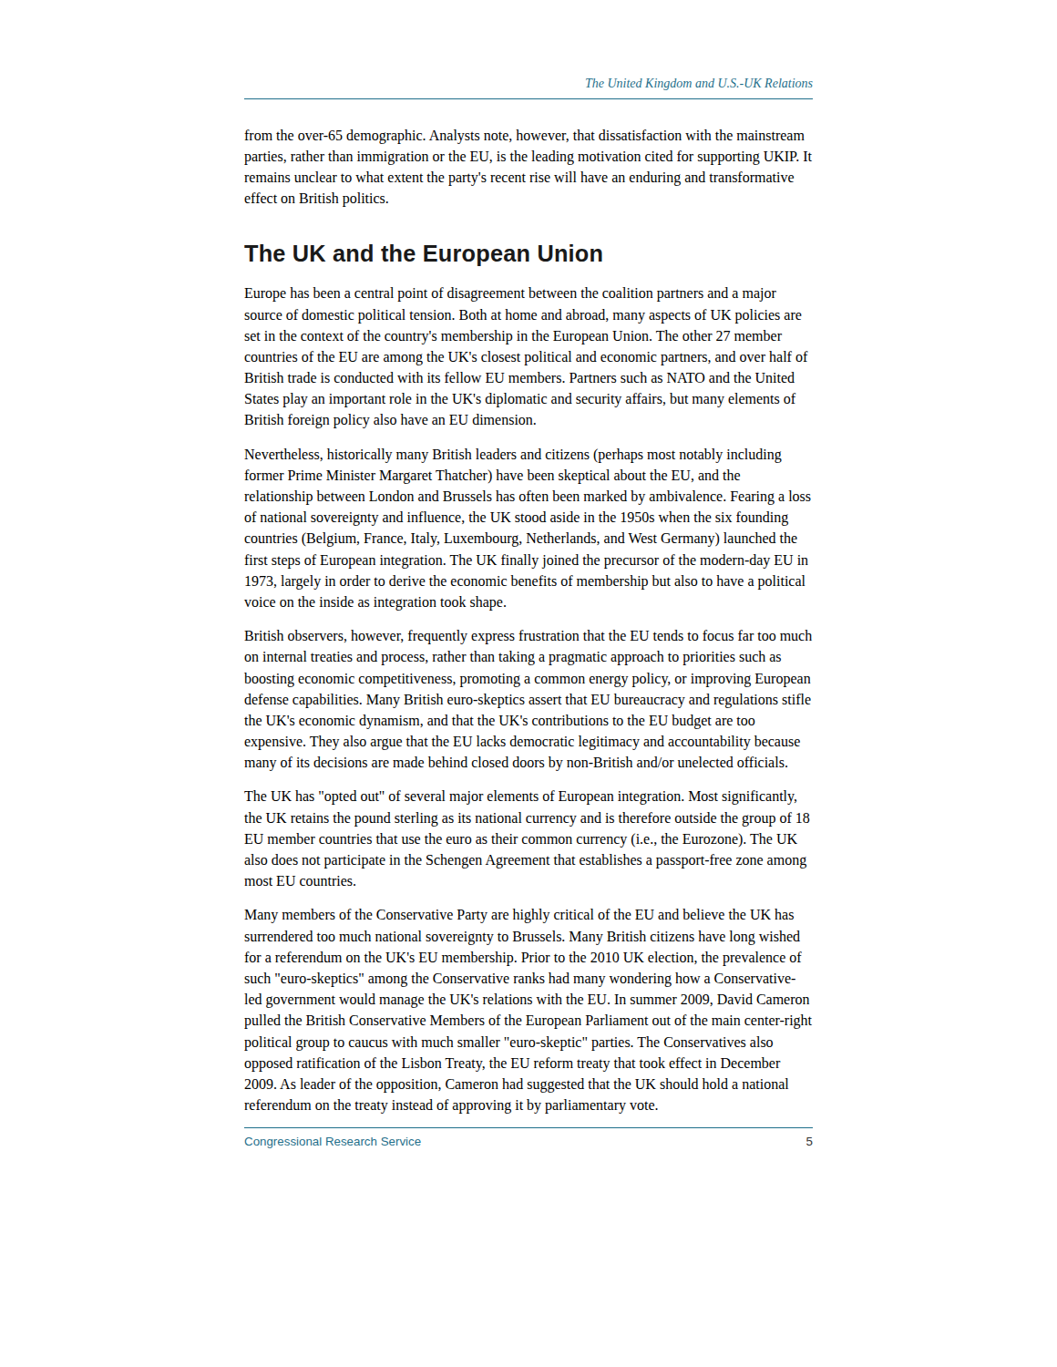The United Kingdom and U.S.-UK Relations
from the over-65 demographic. Analysts note, however, that dissatisfaction with the mainstream parties, rather than immigration or the EU, is the leading motivation cited for supporting UKIP. It remains unclear to what extent the party's recent rise will have an enduring and transformative effect on British politics.
The UK and the European Union
Europe has been a central point of disagreement between the coalition partners and a major source of domestic political tension. Both at home and abroad, many aspects of UK policies are set in the context of the country's membership in the European Union. The other 27 member countries of the EU are among the UK's closest political and economic partners, and over half of British trade is conducted with its fellow EU members. Partners such as NATO and the United States play an important role in the UK's diplomatic and security affairs, but many elements of British foreign policy also have an EU dimension.
Nevertheless, historically many British leaders and citizens (perhaps most notably including former Prime Minister Margaret Thatcher) have been skeptical about the EU, and the relationship between London and Brussels has often been marked by ambivalence. Fearing a loss of national sovereignty and influence, the UK stood aside in the 1950s when the six founding countries (Belgium, France, Italy, Luxembourg, Netherlands, and West Germany) launched the first steps of European integration. The UK finally joined the precursor of the modern-day EU in 1973, largely in order to derive the economic benefits of membership but also to have a political voice on the inside as integration took shape.
British observers, however, frequently express frustration that the EU tends to focus far too much on internal treaties and process, rather than taking a pragmatic approach to priorities such as boosting economic competitiveness, promoting a common energy policy, or improving European defense capabilities. Many British euro-skeptics assert that EU bureaucracy and regulations stifle the UK's economic dynamism, and that the UK's contributions to the EU budget are too expensive. They also argue that the EU lacks democratic legitimacy and accountability because many of its decisions are made behind closed doors by non-British and/or unelected officials.
The UK has "opted out" of several major elements of European integration. Most significantly, the UK retains the pound sterling as its national currency and is therefore outside the group of 18 EU member countries that use the euro as their common currency (i.e., the Eurozone). The UK also does not participate in the Schengen Agreement that establishes a passport-free zone among most EU countries.
Many members of the Conservative Party are highly critical of the EU and believe the UK has surrendered too much national sovereignty to Brussels. Many British citizens have long wished for a referendum on the UK's EU membership. Prior to the 2010 UK election, the prevalence of such "euro-skeptics" among the Conservative ranks had many wondering how a Conservative-led government would manage the UK's relations with the EU. In summer 2009, David Cameron pulled the British Conservative Members of the European Parliament out of the main center-right political group to caucus with much smaller "euro-skeptic" parties. The Conservatives also opposed ratification of the Lisbon Treaty, the EU reform treaty that took effect in December 2009. As leader of the opposition, Cameron had suggested that the UK should hold a national referendum on the treaty instead of approving it by parliamentary vote.
Congressional Research Service 5